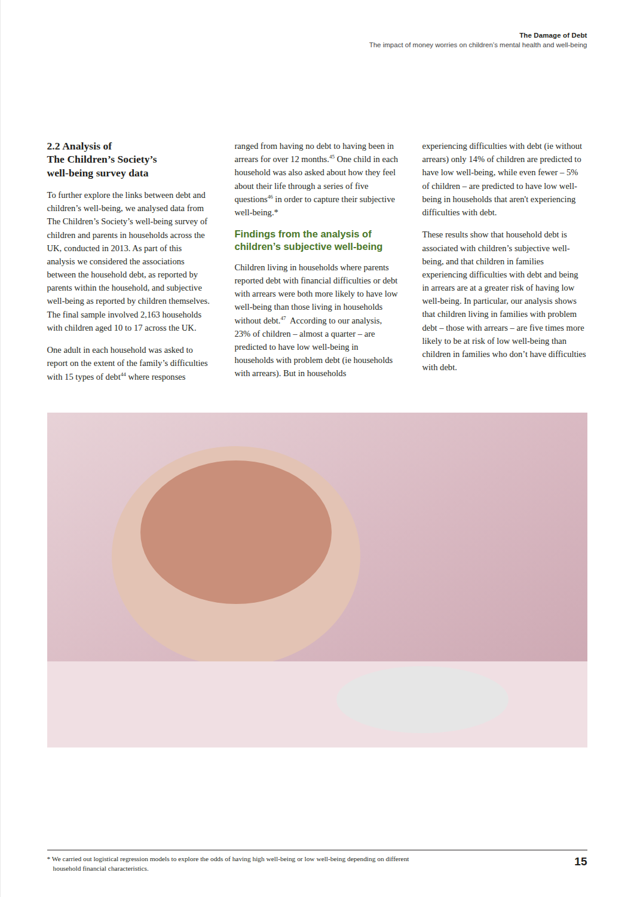The Damage of Debt
The impact of money worries on children’s mental health and well-being
2.2 Analysis of
The Children’s Society’s
well-being survey data
To further explore the links between debt and children’s well-being, we analysed data from The Children’s Society’s well-being survey of children and parents in households across the UK, conducted in 2013. As part of this analysis we considered the associations between the household debt, as reported by parents within the household, and subjective well-being as reported by children themselves. The final sample involved 2,163 households with children aged 10 to 17 across the UK.
One adult in each household was asked to report on the extent of the family’s difficulties with 15 types of debt44 where responses
ranged from having no debt to having been in arrears for over 12 months.45 One child in each household was also asked about how they feel about their life through a series of five questions46 in order to capture their subjective well-being.*
Findings from the analysis of children’s subjective well-being
Children living in households where parents reported debt with financial difficulties or debt with arrears were both more likely to have low well-being than those living in households without debt.47 According to our analysis, 23% of children – almost a quarter – are predicted to have low well-being in households with problem debt (ie households with arrears). But in households
experiencing difficulties with debt (ie without arrears) only 14% of children are predicted to have low well-being, while even fewer – 5% of children – are predicted to have low well-being in households that aren't experiencing difficulties with debt.
These results show that household debt is associated with children’s subjective well-being, and that children in families experiencing difficulties with debt and being in arrears are at a greater risk of having low well-being. In particular, our analysis shows that children living in families with problem debt – those with arrears – are five times more likely to be at risk of low well-being than children in families who don’t have difficulties with debt.
* We carried out logistical regression models to explore the odds of having high well-being or low well-being depending on different household financial characteristics.
15